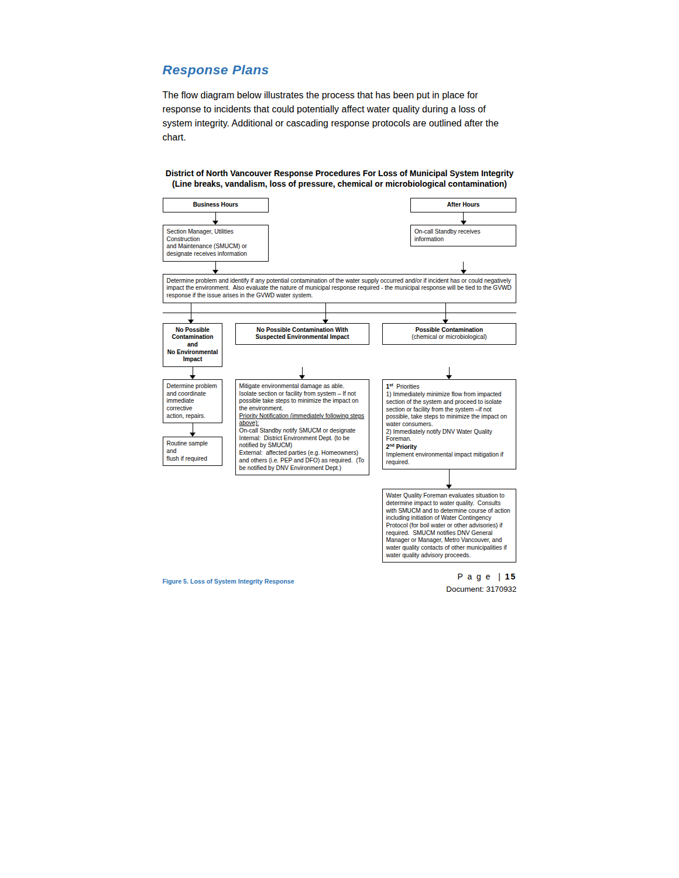Response Plans
The flow diagram below illustrates the process that has been put in place for response to incidents that could potentially affect water quality during a loss of system integrity. Additional or cascading response protocols are outlined after the chart.
District of North Vancouver Response Procedures For Loss of Municipal System Integrity
(Line breaks, vandalism, loss of pressure, chemical or microbiological contamination)
Business Hours
Section Manager, Utilities Construction
and Maintenance (SMUCM) or
designate receives information
After Hours
On-call Standby receives
information
Determine problem and identify if any potential contamination of the water supply occurred and/or if incident has or could negatively impact the environment. Also evaluate the nature of municipal response required - the municipal response will be tied to the GVWD response if the issue arises in the GVWD water system.
No Possible
Contamination and
No Environmental
Impact
No Possible Contamination With
Suspected Environmental Impact
Possible Contamination
(chemical or microbiological)
Determine problem
and coordinate
immediate corrective
action, repairs.
Routine sample and
flush if required
Mitigate environmental damage as able.
Isolate section or facility from system – If not possible take steps to minimize the impact on the environment.
Priority Notification (immediately following steps above):
On-call Standby notify SMUCM or designate
Internal: District Environment Dept. (to be notified by SMUCM)
External: affected parties (e.g. Homeowners) and others (i.e. PEP and DFO) as required. (To be notified by DNV Environment Dept.)
1st Priorities
1) Immediately minimize flow from impacted section of the system and proceed to isolate section or facility from the system –if not possible, take steps to minimize the impact on water consumers.
2) Immediately notify DNV Water Quality Foreman.
2nd Priority
Implement environmental impact mitigation if required.
Water Quality Foreman evaluates situation to determine impact to water quality. Consults with SMUCM and to determine course of action including initiation of Water Contingency Protocol (for boil water or other advisories) if required. SMUCM notifies DNV General Manager or Manager, Metro Vancouver, and water quality contacts of other municipalities if water quality advisory proceeds.
Figure 5. Loss of System Integrity Response
P a g e | 15
Document: 3170932